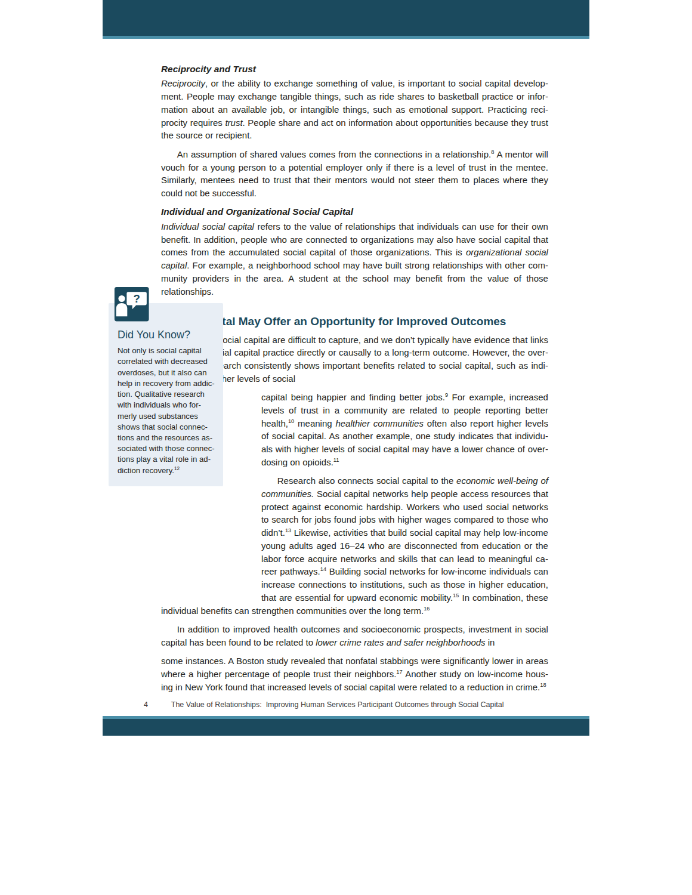Reciprocity and Trust
Reciprocity, or the ability to exchange something of value, is important to social capital development. People may exchange tangible things, such as ride shares to basketball practice or information about an available job, or intangible things, such as emotional support. Practicing reciprocity requires trust. People share and act on information about opportunities because they trust the source or recipient.
An assumption of shared values comes from the connections in a relationship.8 A mentor will vouch for a young person to a potential employer only if there is a level of trust in the mentee. Similarly, mentees need to trust that their mentors would not steer them to places where they could not be successful.
Individual and Organizational Social Capital
Individual social capital refers to the value of relationships that individuals can use for their own benefit. In addition, people who are connected to organizations may also have social capital that comes from the accumulated social capital of those organizations. This is organizational social capital. For example, a neighborhood school may have built strong relationships with other community providers in the area. A student at the school may benefit from the value of those relationships.
Social Capital May Offer an Opportunity for Improved Outcomes
The effects of social capital are difficult to capture, and we don’t typically have evidence that links a particular social capital practice directly or causally to a long-term outcome. However, the overall body of research consistently shows important benefits related to social capital, such as individuals with higher levels of social
capital being happier and finding better jobs.9 For example, increased levels of trust in a community are related to people reporting better health,10 meaning healthier communities often also report higher levels of social capital. As another example, one study indicates that individuals with higher levels of social capital may have a lower chance of overdosing on opioids.11
Research also connects social capital to the economic well-being of communities. Social capital networks help people access resources that protect against economic hardship. Workers who used social networks to search for jobs found jobs with higher wages compared to those who didn’t.13 Likewise, activities that build social capital may help low-income young adults aged 16–24 who are disconnected from education or the labor force acquire networks and skills that can lead to meaningful career pathways.14 Building social networks for low-income individuals can increase connections to institutions, such as those in higher education, that are essential for upward economic mobility.15 In combination, these individual benefits can strengthen communities over the long term.16
In addition to improved health outcomes and socioeconomic prospects, investment in social capital has been found to be related to lower crime rates and safer neighborhoods in
some instances. A Boston study revealed that nonfatal stabbings were significantly lower in areas where a higher percentage of people trust their neighbors.17 Another study on low-income housing in New York found that increased levels of social capital were related to a reduction in crime.18
?
Did You Know?
Not only is social capital correlated with decreased overdoses, but it also can help in recovery from addiction. Qualitative research with individuals who formerly used substances shows that social connections and the resources associated with those connections play a vital role in addiction recovery.12
4
The Value of Relationships: Improving Human Services Participant Outcomes through Social Capital